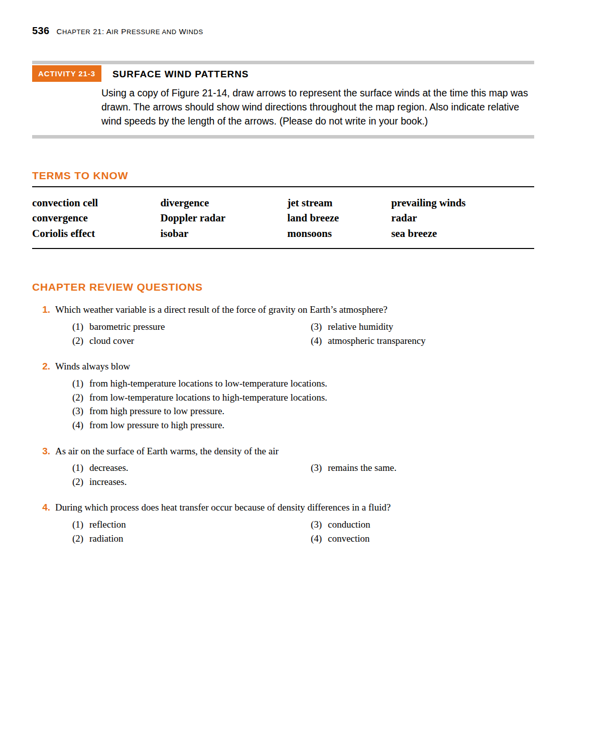536 CHAPTER 21: AIR PRESSURE AND WINDS
ACTIVITY 21-3
SURFACE WIND PATTERNS
Using a copy of Figure 21-14, draw arrows to represent the surface winds at the time this map was drawn. The arrows should show wind directions throughout the map region. Also indicate relative wind speeds by the length of the arrows. (Please do not write in your book.)
Terms to Know
| convection cell | divergence | jet stream | prevailing winds |
| convergence | Doppler radar | land breeze | radar |
| Coriolis effect | isobar | monsoons | sea breeze |
Chapter Review Questions
Which weather variable is a direct result of the force of gravity on Earth’s atmosphere?
(1) barometric pressure
(3) relative humidity
(2) cloud cover
(4) atmospheric transparency
Winds always blow
(1) from high-temperature locations to low-temperature locations.
(2) from low-temperature locations to high-temperature locations.
(3) from high pressure to low pressure.
(4) from low pressure to high pressure.
As air on the surface of Earth warms, the density of the air
(1) decreases.
(3) remains the same.
(2) increases.
During which process does heat transfer occur because of density differences in a fluid?
(1) reflection
(3) conduction
(2) radiation
(4) convection